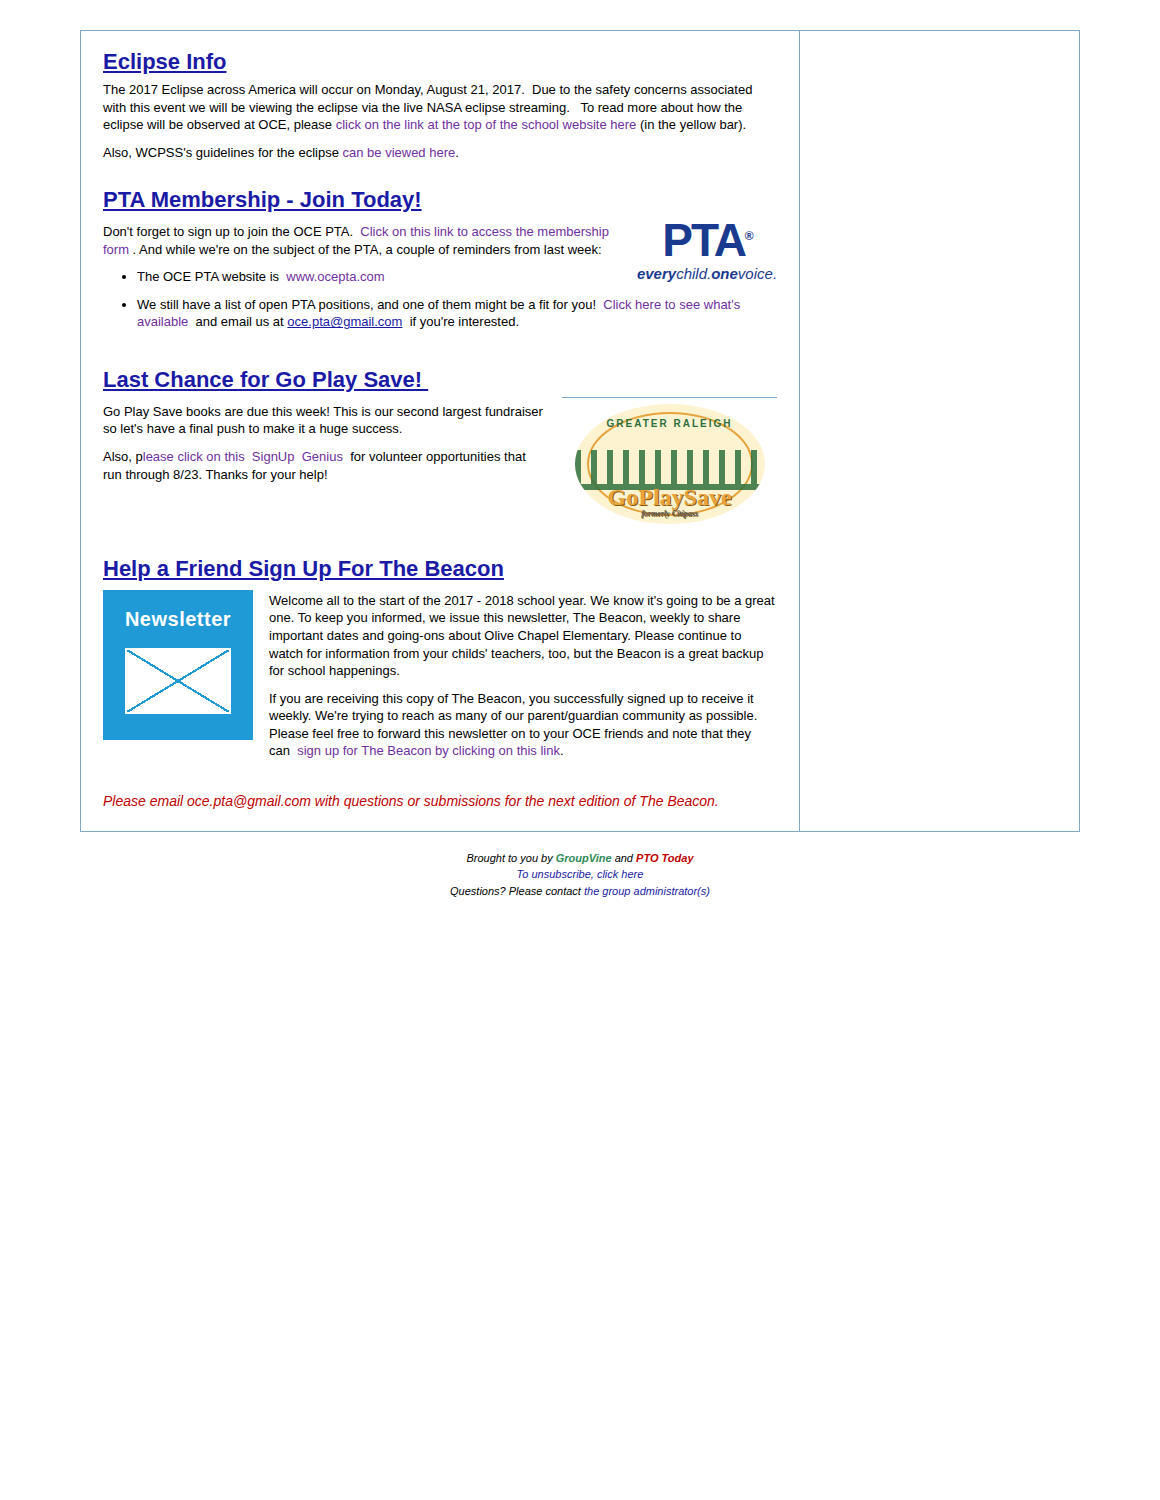| Eclipse Info The 2017 Eclipse across America will occur on Monday, August 21, 2017. Due to the safety concerns associated with this event we will be viewing the eclipse via the live NASA eclipse streaming. To read more about how the eclipse will be observed at OCE, please click on the link at the top of the school website here (in the yellow bar). Also, WCPSS's guidelines for the eclipse can be viewed here . PTA Membership - Join Today! PTA ® every child. one voice. Don't forget to sign up to join the OCE PTA. Click on this link to access the membership form . And while we're on the subject of the PTA, a couple of reminders from last week: The OCE PTA website is www.ocepta.com We still have a list of open PTA positions, and one of them might be a fit for you! Click here to see what's available and email us at oce.pta@gmail.com if you're interested. Last Chance for Go Play Save! GREATER RALEIGH GoPlaySave formerly Citipass Go Play Save books are due this week! This is our second largest fundraiser so let's have a final push to make it a huge success. Also, p lease click on this SignUp Genius for volunteer opportunities that run through 8/23. Thanks for your help! Help a Friend Sign Up For The Beacon Newsletter Welcome all to the start of the 2017 - 2018 school year. We know it's going to be a great one. To keep you informed, we issue this newsletter, The Beacon, weekly to share important dates and going-ons about Olive Chapel Elementary. Please continue to watch for information from your childs' teachers, too, but the Beacon is a great backup for school happenings. If you are receiving this copy of The Beacon, you successfully signed up to receive it weekly. We're trying to reach as many of our parent/guardian community as possible. Please feel free to forward this newsletter on to your OCE friends and note that they can sign up for The Beacon by clicking on this link . Please email oce.pta@gmail.com with questions or submissions for the next edition of The Beacon. | |
Brought to you by GroupVine and PTO Today
To unsubscribe, click here
Questions? Please contact the group administrator(s)